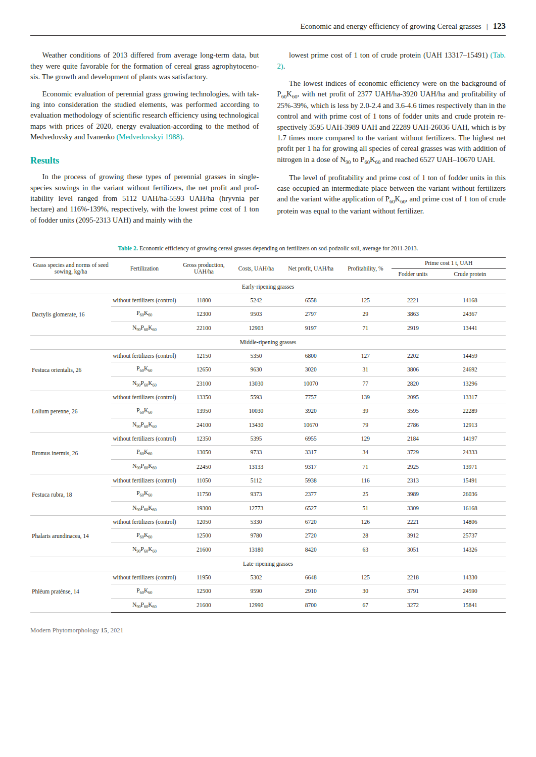Economic and energy efficiency of growing Cereal grasses | 123
Weather conditions of 2013 differed from average long-term data, but they were quite favorable for the formation of cereal grass agrophytocenosis. The growth and development of plants was satisfactory.
Economic evaluation of perennial grass growing technologies, with taking into consideration the studied elements, was performed according to evaluation methodology of scientific research efficiency using technological maps with prices of 2020, energy evaluation-according to the method of Medvedovsky and Ivanenko (Medvedovskyi 1988).
Results
In the process of growing these types of perennial grasses in single-species sowings in the variant without fertilizers, the net profit and profitability level ranged from 5112 UAH/ha-5593 UAH/ha (hryvnia per hectare) and 116%-139%, respectively, with the lowest prime cost of 1 ton of fodder units (2095-2313 UAH) and mainly with the
lowest prime cost of 1 ton of crude protein (UAH 13317–15491) (Tab. 2).
The lowest indices of economic efficiency were on the background of P60K60, with net profit of 2377 UAH/ha-3920 UAH/ha and profitability of 25%-39%, which is less by 2.0-2.4 and 3.6-4.6 times respectively than in the control and with prime cost of 1 tons of fodder units and crude protein respectively 3595 UAH-3989 UAH and 22289 UAH-26036 UAH, which is by 1.7 times more compared to the variant without fertilizers. The highest net profit per 1 ha for growing all species of cereal grasses was with addition of nitrogen in a dose of N90 to P60K60 and reached 6527 UAH–10670 UAH.
The level of profitability and prime cost of 1 ton of fodder units in this case occupied an intermediate place between the variant without fertilizers and the variant withe application of P60K60, and prime cost of 1 ton of crude protein was equal to the variant without fertilizer.
Table 2. Economic efficiency of growing cereal grasses depending on fertilizers on sod-podzolic soil, average for 2011-2013.
| Grass species and norms of seed sowing, kg/ha | Fertilization | Gross production, UAH/ha | Costs, UAH/ha | Net profit, UAH/ha | Profitability, % | Prime cost 1 t, UAH |
| --- | --- | --- | --- | --- | --- | --- |
| Fodder units | Crude protein |
| Early-ripening grasses |
| Dactylis glomerate, 16 | without fertilizers (control) | 11800 | 5242 | 6558 | 125 | 2221 | 14168 |
| P 60 K 60 | 12300 | 9503 | 2797 | 29 | 3863 | 24367 |
| N 90 P 60 K 60 | 22100 | 12903 | 9197 | 71 | 2919 | 13441 |
| Middle-ripening grasses |
| Festuca orientalis, 26 | without fertilizers (control) | 12150 | 5350 | 6800 | 127 | 2202 | 14459 |
| P 60 K 60 | 12650 | 9630 | 3020 | 31 | 3806 | 24692 |
| N 90 P 60 K 60 | 23100 | 13030 | 10070 | 77 | 2820 | 13296 |
| Lolium perenne, 26 | without fertilizers (control) | 13350 | 5593 | 7757 | 139 | 2095 | 13317 |
| P 60 K 60 | 13950 | 10030 | 3920 | 39 | 3595 | 22289 |
| N 90 P 60 K 60 | 24100 | 13430 | 10670 | 79 | 2786 | 12913 |
| Bromus inermis, 26 | without fertilizers (control) | 12350 | 5395 | 6955 | 129 | 2184 | 14197 |
| P 60 K 60 | 13050 | 9733 | 3317 | 34 | 3729 | 24333 |
| N 90 P 60 K 60 | 22450 | 13133 | 9317 | 71 | 2925 | 13971 |
| Festuca rubra, 18 | without fertilizers (control) | 11050 | 5112 | 5938 | 116 | 2313 | 15491 |
| P 60 K 60 | 11750 | 9373 | 2377 | 25 | 3989 | 26036 |
| N 90 P 60 K 60 | 19300 | 12773 | 6527 | 51 | 3309 | 16168 |
| Phalaris arundinacea, 14 | without fertilizers (control) | 12050 | 5330 | 6720 | 126 | 2221 | 14806 |
| P 60 K 60 | 12500 | 9780 | 2720 | 28 | 3912 | 25737 |
| N 90 P 60 K 60 | 21600 | 13180 | 8420 | 63 | 3051 | 14326 |
| Late-ripening grasses |
| Phléum praténse, 14 | without fertilizers (control) | 11950 | 5302 | 6648 | 125 | 2218 | 14330 |
| P 60 K 60 | 12500 | 9590 | 2910 | 30 | 3791 | 24590 |
| N 90 P 60 K 60 | 21600 | 12990 | 8700 | 67 | 3272 | 15841 |
Modern Phytomorphology 15, 2021